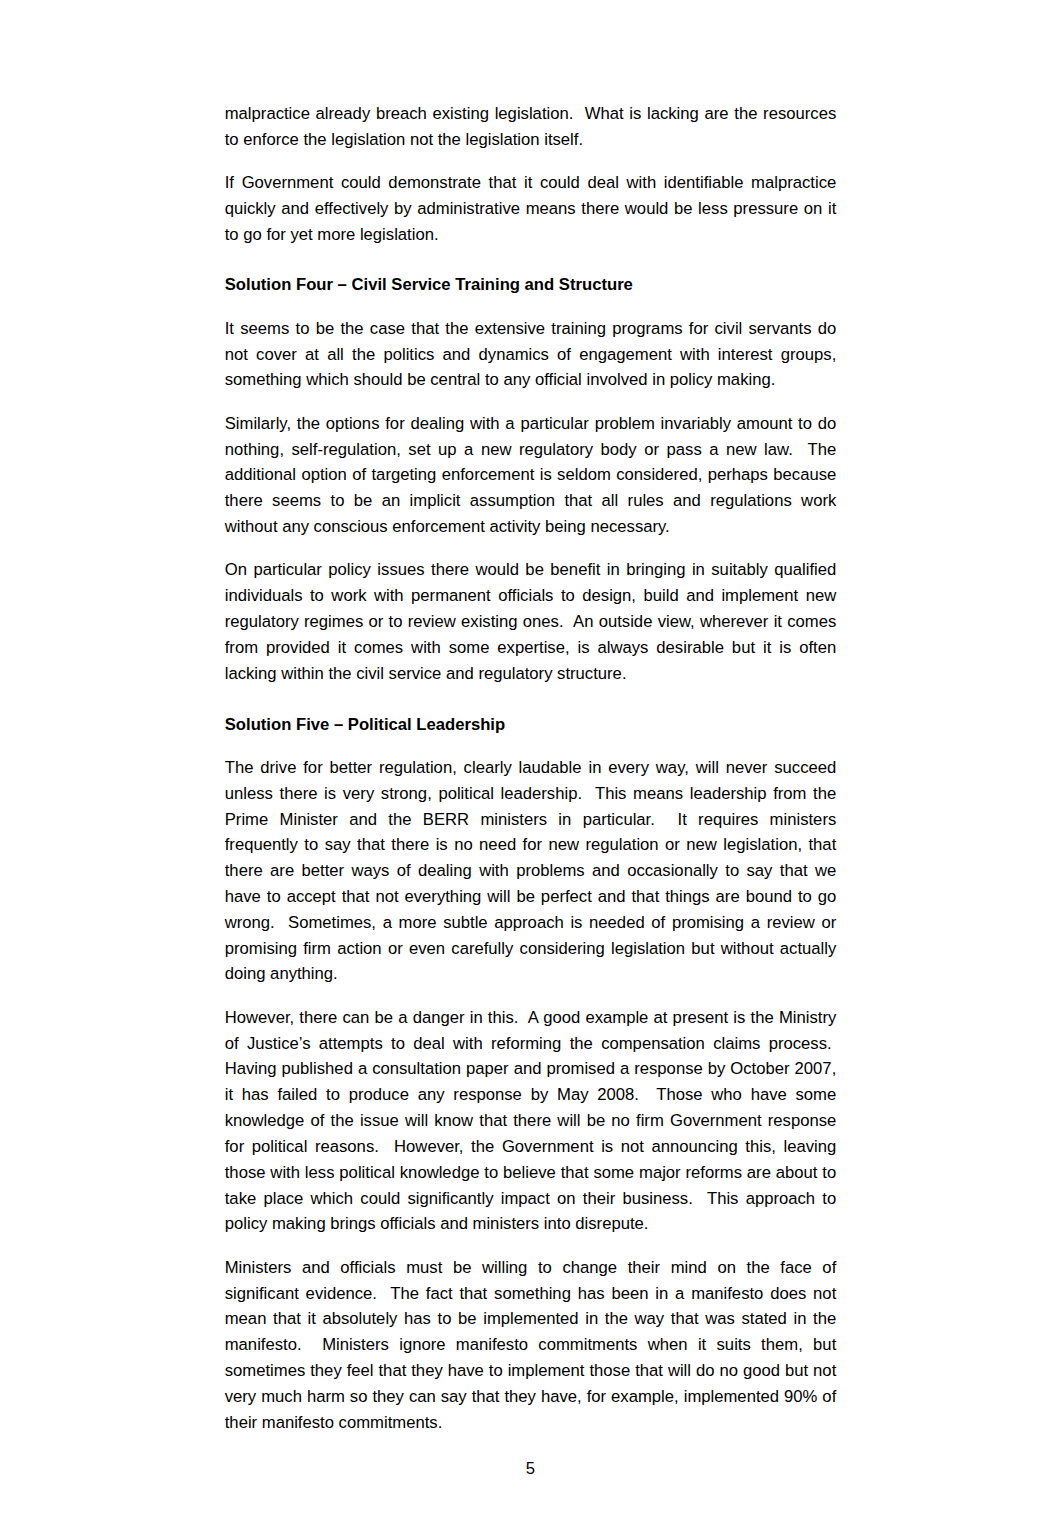malpractice already breach existing legislation. What is lacking are the resources to enforce the legislation not the legislation itself.
If Government could demonstrate that it could deal with identifiable malpractice quickly and effectively by administrative means there would be less pressure on it to go for yet more legislation.
Solution Four – Civil Service Training and Structure
It seems to be the case that the extensive training programs for civil servants do not cover at all the politics and dynamics of engagement with interest groups, something which should be central to any official involved in policy making.
Similarly, the options for dealing with a particular problem invariably amount to do nothing, self-regulation, set up a new regulatory body or pass a new law. The additional option of targeting enforcement is seldom considered, perhaps because there seems to be an implicit assumption that all rules and regulations work without any conscious enforcement activity being necessary.
On particular policy issues there would be benefit in bringing in suitably qualified individuals to work with permanent officials to design, build and implement new regulatory regimes or to review existing ones. An outside view, wherever it comes from provided it comes with some expertise, is always desirable but it is often lacking within the civil service and regulatory structure.
Solution Five – Political Leadership
The drive for better regulation, clearly laudable in every way, will never succeed unless there is very strong, political leadership. This means leadership from the Prime Minister and the BERR ministers in particular. It requires ministers frequently to say that there is no need for new regulation or new legislation, that there are better ways of dealing with problems and occasionally to say that we have to accept that not everything will be perfect and that things are bound to go wrong. Sometimes, a more subtle approach is needed of promising a review or promising firm action or even carefully considering legislation but without actually doing anything.
However, there can be a danger in this. A good example at present is the Ministry of Justice’s attempts to deal with reforming the compensation claims process. Having published a consultation paper and promised a response by October 2007, it has failed to produce any response by May 2008. Those who have some knowledge of the issue will know that there will be no firm Government response for political reasons. However, the Government is not announcing this, leaving those with less political knowledge to believe that some major reforms are about to take place which could significantly impact on their business. This approach to policy making brings officials and ministers into disrepute.
Ministers and officials must be willing to change their mind on the face of significant evidence. The fact that something has been in a manifesto does not mean that it absolutely has to be implemented in the way that was stated in the manifesto. Ministers ignore manifesto commitments when it suits them, but sometimes they feel that they have to implement those that will do no good but not very much harm so they can say that they have, for example, implemented 90% of their manifesto commitments.
5